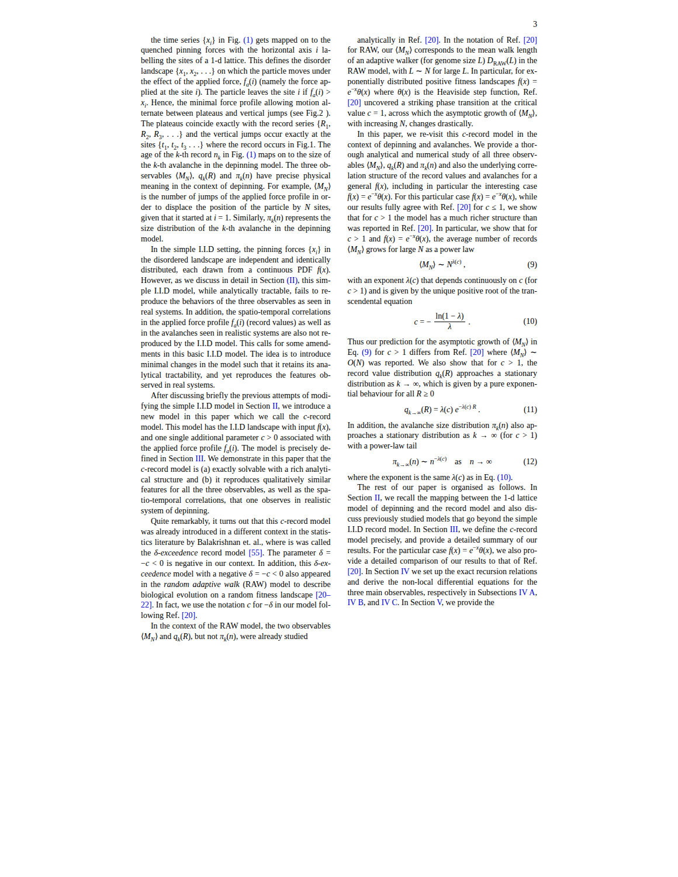3
the time series {xi} in Fig. (1) gets mapped on to the quenched pinning forces with the horizontal axis i labelling the sites of a 1-d lattice. This defines the disorder landscape {x1, x2, . . .} on which the particle moves under the effect of the applied force, fa(i) (namely the force applied at the site i). The particle leaves the site i if fa(i) > xi. Hence, the minimal force profile allowing motion alternate between plateaus and vertical jumps (see Fig.2 ). The plateaus coincide exactly with the record series {R1, R2, R3, . . .} and the vertical jumps occur exactly at the sites {t1, t2, t3 . . .} where the record occurs in Fig.1. The age of the k-th record nk in Fig. (1) maps on to the size of the k-th avalanche in the depinning model. The three observables ⟨MN⟩, qk(R) and πk(n) have precise physical meaning in the context of depinning. For example, ⟨MN⟩ is the number of jumps of the applied force profile in order to displace the position of the particle by N sites, given that it started at i = 1. Similarly, πk(n) represents the size distribution of the k-th avalanche in the depinning model.
In the simple I.I.D setting, the pinning forces {xi} in the disordered landscape are independent and identically distributed, each drawn from a continuous PDF f(x). However, as we discuss in detail in Section (II), this simple I.I.D model, while analytically tractable, fails to reproduce the behaviors of the three observables as seen in real systems. In addition, the spatio-temporal correlations in the applied force profile fa(i) (record values) as well as in the avalanches seen in realistic systems are also not reproduced by the I.I.D model. This calls for some amendments in this basic I.I.D model. The idea is to introduce minimal changes in the model such that it retains its analytical tractability, and yet reproduces the features observed in real systems.
After discussing briefly the previous attempts of modifying the simple I.I.D model in Section II, we introduce a new model in this paper which we call the c-record model. This model has the I.I.D landscape with input f(x), and one single additional parameter c > 0 associated with the applied force profile fa(i). The model is precisely defined in Section III. We demonstrate in this paper that the c-record model is (a) exactly solvable with a rich analytical structure and (b) it reproduces qualitatively similar features for all the three observables, as well as the spatio-temporal correlations, that one observes in realistic system of depinning.
Quite remarkably, it turns out that this c-record model was already introduced in a different context in the statistics literature by Balakrishnan et. al., where is was called the δ-exceedence record model [55]. The parameter δ = −c < 0 is negative in our context. In addition, this δ-exceedence model with a negative δ = −c < 0 also appeared in the random adaptive walk (RAW) model to describe biological evolution on a random fitness landscape [20–22]. In fact, we use the notation c for −δ in our model following Ref. [20].
In the context of the RAW model, the two observables ⟨MN⟩ and qk(R), but not πk(n), were already studied
analytically in Ref. [20]. In the notation of Ref. [20] for RAW, our ⟨MN⟩ corresponds to the mean walk length of an adaptive walker (for genome size L) DRAW(L) in the RAW model, with L ∼ N for large L. In particular, for exponentially distributed positive fitness landscapes f(x) = e−xθ(x) where θ(x) is the Heaviside step function, Ref. [20] uncovered a striking phase transition at the critical value c = 1, across which the asymptotic growth of ⟨MN⟩, with increasing N, changes drastically.
In this paper, we re-visit this c-record model in the context of depinning and avalanches. We provide a thorough analytical and numerical study of all three observables ⟨MN⟩, qk(R) and πk(n) and also the underlying correlation structure of the record values and avalanches for a general f(x), including in particular the interesting case f(x) = e−xθ(x). For this particular case f(x) = e−xθ(x), while our results fully agree with Ref. [20] for c ≤ 1, we show that for c > 1 the model has a much richer structure than was reported in Ref. [20]. In particular, we show that for c > 1 and f(x) = e−xθ(x), the average number of records ⟨MN⟩ grows for large N as a power law
⟨MN⟩ ∼ Nλ(c) , (9)
with an exponent λ(c) that depends continuously on c (for c > 1) and is given by the unique positive root of the transcendental equation
c = − ln(1 − λ) λ . (10)
Thus our prediction for the asymptotic growth of ⟨MN⟩ in Eq. (9) for c > 1 differs from Ref. [20] where ⟨MN⟩ ∼ O(N) was reported. We also show that for c > 1, the record value distribution qk(R) approaches a stationary distribution as k → ∞, which is given by a pure exponential behaviour for all R ≥ 0
qk→∞(R) = λ(c) e−λ(c) R . (11)
In addition, the avalanche size distribution πk(n) also approaches a stationary distribution as k → ∞ (for c > 1) with a power-law tail
πk→∞(n) ∼ n−λ(c) as n → ∞ (12)
where the exponent is the same λ(c) as in Eq. (10).
The rest of our paper is organised as follows. In Section II, we recall the mapping between the 1-d lattice model of depinning and the record model and also discuss previously studied models that go beyond the simple I.I.D record model. In Section III, we define the c-record model precisely, and provide a detailed summary of our results. For the particular case f(x) = e−xθ(x), we also provide a detailed comparison of our results to that of Ref. [20]. In Section IV we set up the exact recursion relations and derive the non-local differential equations for the three main observables, respectively in Subsections IV A, IV B, and IV C. In Section V, we provide the